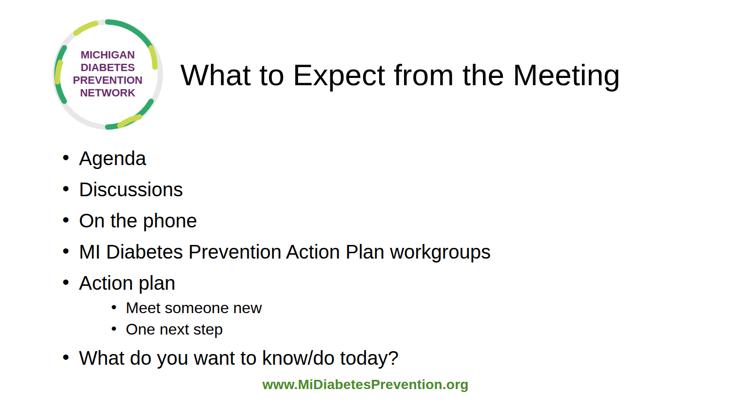MICHIGAN DIABETES PREVENTION NETWORK
What to Expect from the Meeting
Agenda
Discussions
On the phone
MI Diabetes Prevention Action Plan workgroups
Action plan
Meet someone new
One next step
What do you want to know/do today?
www.MiDiabetesPrevention.org